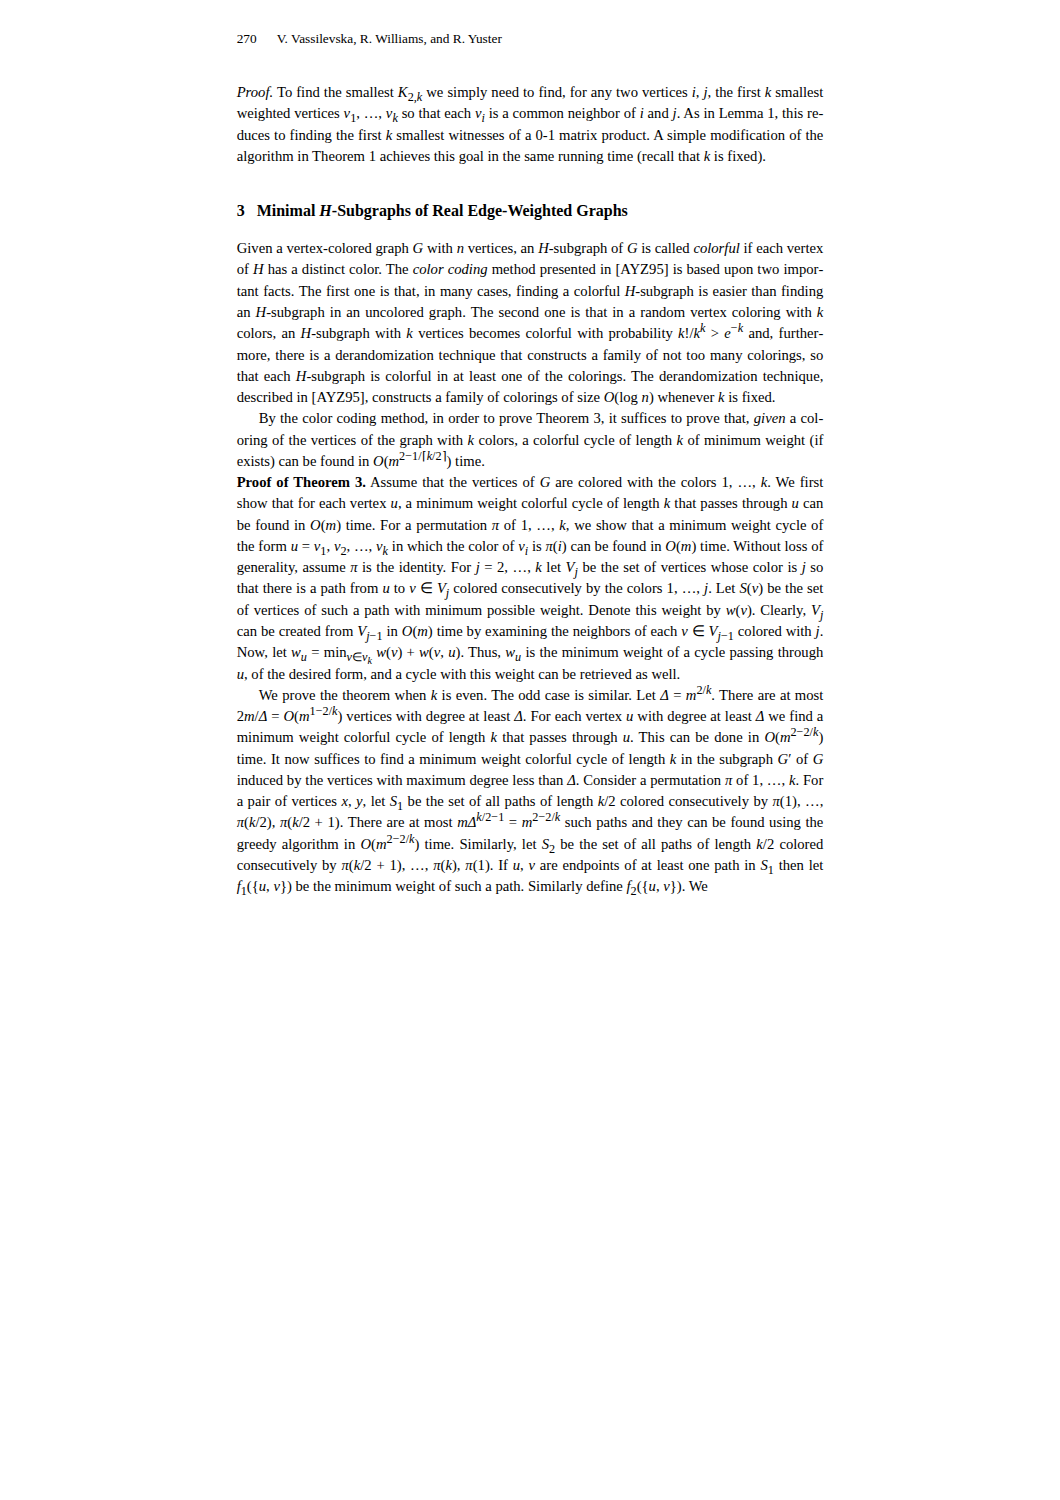270 V. Vassilevska, R. Williams, and R. Yuster
Proof. To find the smallest K2,k we simply need to find, for any two vertices i, j, the first k smallest weighted vertices v1, …, vk so that each vi is a common neighbor of i and j. As in Lemma 1, this reduces to finding the first k smallest witnesses of a 0-1 matrix product. A simple modification of the algorithm in Theorem 1 achieves this goal in the same running time (recall that k is fixed).
3 Minimal H-Subgraphs of Real Edge-Weighted Graphs
Given a vertex-colored graph G with n vertices, an H-subgraph of G is called colorful if each vertex of H has a distinct color. The color coding method presented in [AYZ95] is based upon two important facts. The first one is that, in many cases, finding a colorful H-subgraph is easier than finding an H-subgraph in an uncolored graph. The second one is that in a random vertex coloring with k colors, an H-subgraph with k vertices becomes colorful with probability k!/kk > e−k and, furthermore, there is a derandomization technique that constructs a family of not too many colorings, so that each H-subgraph is colorful in at least one of the colorings. The derandomization technique, described in [AYZ95], constructs a family of colorings of size O(log n) whenever k is fixed.
By the color coding method, in order to prove Theorem 3, it suffices to prove that, given a coloring of the vertices of the graph with k colors, a colorful cycle of length k of minimum weight (if exists) can be found in O(m2−1/⌈k/2⌉) time.
Proof of Theorem 3. Assume that the vertices of G are colored with the colors 1, …, k. We first show that for each vertex u, a minimum weight colorful cycle of length k that passes through u can be found in O(m) time. For a permutation π of 1, …, k, we show that a minimum weight cycle of the form u = v1, v2, …, vk in which the color of vi is π(i) can be found in O(m) time. Without loss of generality, assume π is the identity. For j = 2, …, k let Vj be the set of vertices whose color is j so that there is a path from u to v ∈ Vj colored consecutively by the colors 1, …, j. Let S(v) be the set of vertices of such a path with minimum possible weight. Denote this weight by w(v). Clearly, Vj can be created from Vj−1 in O(m) time by examining the neighbors of each v ∈ Vj−1 colored with j. Now, let wu = minv∈vk w(v) + w(v, u). Thus, wu is the minimum weight of a cycle passing through u, of the desired form, and a cycle with this weight can be retrieved as well.
We prove the theorem when k is even. The odd case is similar. Let Δ = m2/k. There are at most 2m/Δ = O(m1−2/k) vertices with degree at least Δ. For each vertex u with degree at least Δ we find a minimum weight colorful cycle of length k that passes through u. This can be done in O(m2−2/k) time. It now suffices to find a minimum weight colorful cycle of length k in the subgraph G′ of G induced by the vertices with maximum degree less than Δ. Consider a permutation π of 1, …, k. For a pair of vertices x, y, let S1 be the set of all paths of length k/2 colored consecutively by π(1), …, π(k/2), π(k/2 + 1). There are at most mΔk/2−1 = m2−2/k such paths and they can be found using the greedy algorithm in O(m2−2/k) time. Similarly, let S2 be the set of all paths of length k/2 colored consecutively by π(k/2 + 1), …, π(k), π(1). If u, v are endpoints of at least one path in S1 then let f1({u, v}) be the minimum weight of such a path. Similarly define f2({u, v}). We